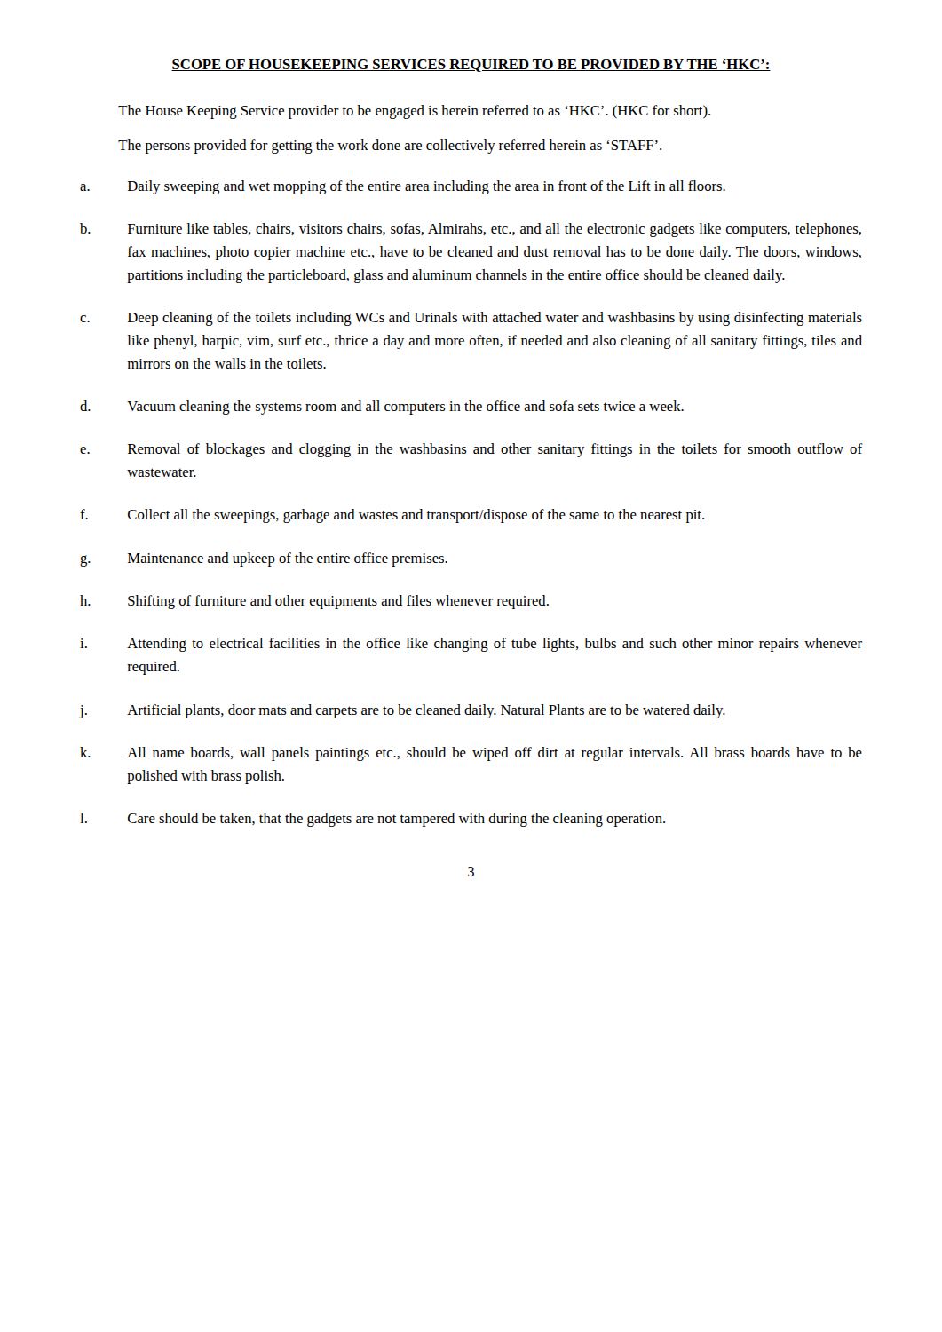SCOPE OF HOUSEKEEPING SERVICES REQUIRED TO BE PROVIDED BY THE ‘HKC’:
The House Keeping Service provider to be engaged is herein referred to as ‘HKC’. (HKC for short).
The persons provided for getting the work done are collectively referred herein as ‘STAFF’.
a. Daily sweeping and wet mopping of the entire area including the area in front of the Lift in all floors.
b. Furniture like tables, chairs, visitors chairs, sofas, Almirahs, etc., and all the electronic gadgets like computers, telephones, fax machines, photo copier machine etc., have to be cleaned and dust removal has to be done daily. The doors, windows, partitions including the particleboard, glass and aluminum channels in the entire office should be cleaned daily.
c. Deep cleaning of the toilets including WCs and Urinals with attached water and washbasins by using disinfecting materials like phenyl, harpic, vim, surf etc., thrice a day and more often, if needed and also cleaning of all sanitary fittings, tiles and mirrors on the walls in the toilets.
d. Vacuum cleaning the systems room and all computers in the office and sofa sets twice a week.
e. Removal of blockages and clogging in the washbasins and other sanitary fittings in the toilets for smooth outflow of wastewater.
f. Collect all the sweepings, garbage and wastes and transport/dispose of the same to the nearest pit.
g. Maintenance and upkeep of the entire office premises.
h. Shifting of furniture and other equipments and files whenever required.
i. Attending to electrical facilities in the office like changing of tube lights, bulbs and such other minor repairs whenever required.
j. Artificial plants, door mats and carpets are to be cleaned daily. Natural Plants are to be watered daily.
k. All name boards, wall panels paintings etc., should be wiped off dirt at regular intervals. All brass boards have to be polished with brass polish.
l. Care should be taken, that the gadgets are not tampered with during the cleaning operation.
3